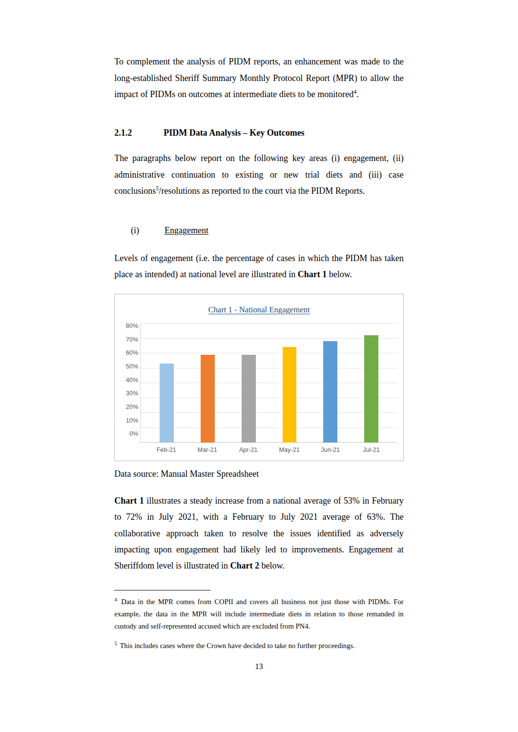To complement the analysis of PIDM reports, an enhancement was made to the long-established Sheriff Summary Monthly Protocol Report (MPR) to allow the impact of PIDMs on outcomes at intermediate diets to be monitored4.
2.1.2 PIDM Data Analysis – Key Outcomes
The paragraphs below report on the following key areas (i) engagement, (ii) administrative continuation to existing or new trial diets and (iii) case conclusions5/resolutions as reported to the court via the PIDM Reports.
(i) Engagement
Levels of engagement (i.e. the percentage of cases in which the PIDM has taken place as intended) at national level are illustrated in Chart 1 below.
Chart 1 - National Engagement
80% 70% 60% 50% 40% 30% 20% 10% 0%
Feb-21 Mar-21 Apr-21 May-21 Jun-21 Jul-21
Data source: Manual Master Spreadsheet
Chart 1 illustrates a steady increase from a national average of 53% in February to 72% in July 2021, with a February to July 2021 average of 63%. The collaborative approach taken to resolve the issues identified as adversely impacting upon engagement had likely led to improvements. Engagement at Sheriffdom level is illustrated in Chart 2 below.
4 Data in the MPR comes from COPII and covers all business not just those with PIDMs. For example, the data in the MPR will include intermediate diets in relation to those remanded in custody and self-represented accused which are excluded from PN4.
5 This includes cases where the Crown have decided to take no further proceedings.
13